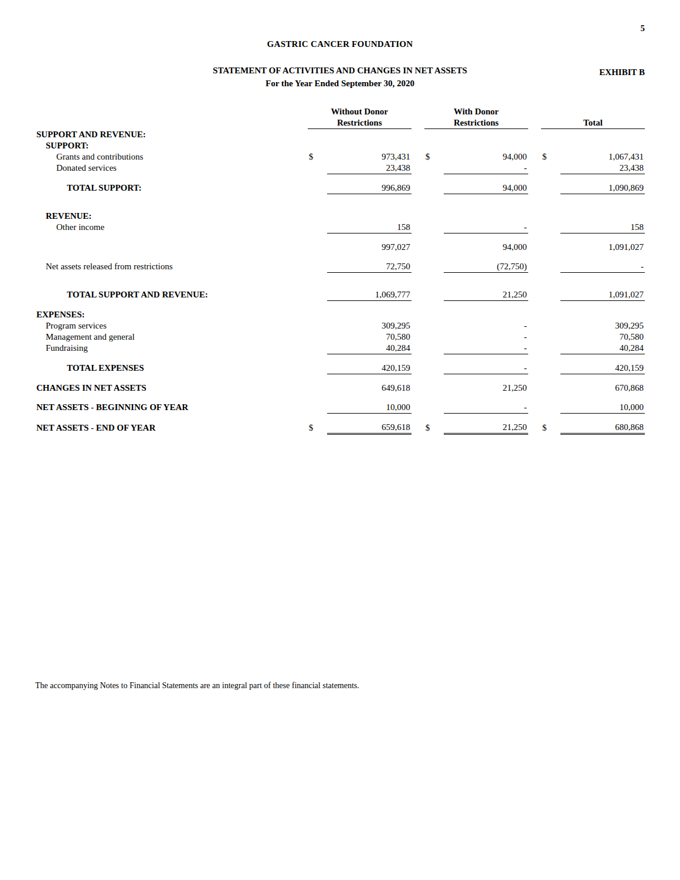5
GASTRIC CANCER FOUNDATION
STATEMENT OF ACTIVITIES AND CHANGES IN NET ASSETS
EXHIBIT B
For the Year Ended September 30, 2020
| | | Without Donor | | With Donor | | |
| | | Restrictions | | Restrictions | | Total |
| SUPPORT AND REVENUE: | |
| SUPPORT: | |
| Grants and contributions | | $ | 973,431 | | $ | 94,000 | | $ | 1,067,431 |
| Donated services | | | 23,438 | | | - | | | 23,438 |
| TOTAL SUPPORT: | | | 996,869 | | | 94,000 | | | 1,090,869 |
| REVENUE: | |
| Other income | | | 158 | | | - | | | 158 |
| | | | 997,027 | | | 94,000 | | | 1,091,027 |
| Net assets released from restrictions | | | 72,750 | | | (72,750) | | | - |
| TOTAL SUPPORT AND REVENUE: | | | 1,069,777 | | | 21,250 | | | 1,091,027 |
| EXPENSES: | |
| Program services | | | 309,295 | | | - | | | 309,295 |
| Management and general | | | 70,580 | | | - | | | 70,580 |
| Fundraising | | | 40,284 | | | - | | | 40,284 |
| TOTAL EXPENSES | | | 420,159 | | | - | | | 420,159 |
| CHANGES IN NET ASSETS | | | 649,618 | | | 21,250 | | | 670,868 |
| NET ASSETS - BEGINNING OF YEAR | | | 10,000 | | | - | | | 10,000 |
| NET ASSETS - END OF YEAR | | $ | 659,618 | | $ | 21,250 | | $ | 680,868 |
The accompanying Notes to Financial Statements are an integral part of these financial statements.